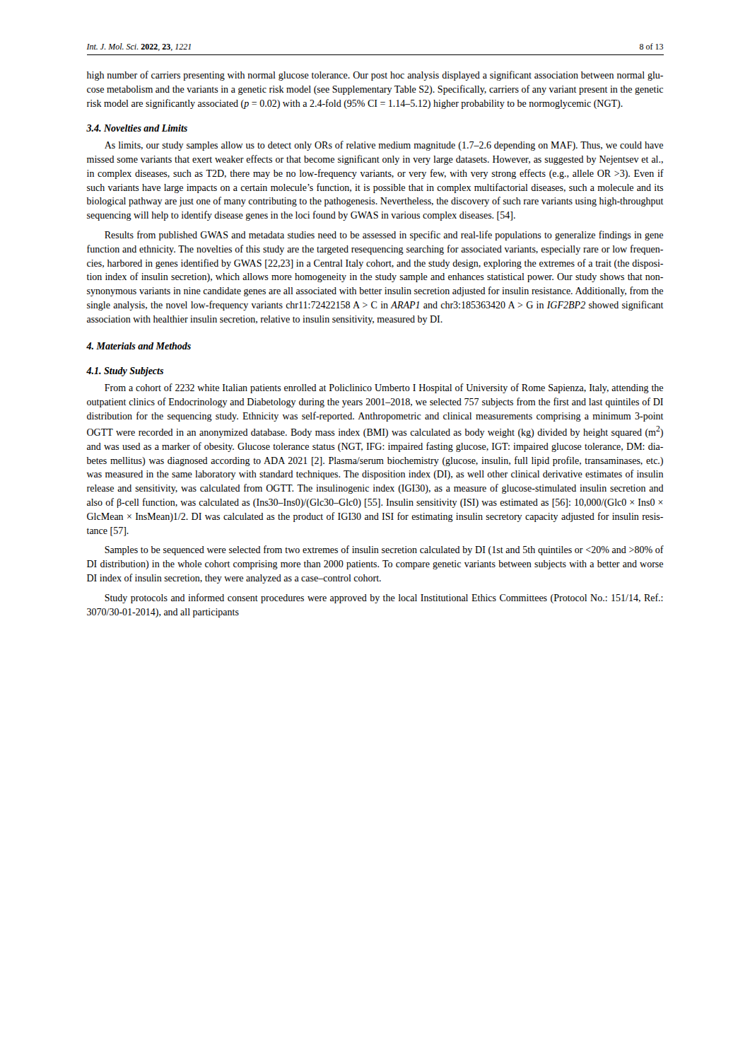Int. J. Mol. Sci. 2022, 23, 1221 8 of 13
high number of carriers presenting with normal glucose tolerance. Our post hoc analysis displayed a significant association between normal glucose metabolism and the variants in a genetic risk model (see Supplementary Table S2). Specifically, carriers of any variant present in the genetic risk model are significantly associated (p = 0.02) with a 2.4-fold (95% CI = 1.14–5.12) higher probability to be normoglycemic (NGT).
3.4. Novelties and Limits
As limits, our study samples allow us to detect only ORs of relative medium magnitude (1.7–2.6 depending on MAF). Thus, we could have missed some variants that exert weaker effects or that become significant only in very large datasets. However, as suggested by Nejentsev et al., in complex diseases, such as T2D, there may be no low-frequency variants, or very few, with very strong effects (e.g., allele OR >3). Even if such variants have large impacts on a certain molecule’s function, it is possible that in complex multifactorial diseases, such a molecule and its biological pathway are just one of many contributing to the pathogenesis. Nevertheless, the discovery of such rare variants using high-throughput sequencing will help to identify disease genes in the loci found by GWAS in various complex diseases. [54].
Results from published GWAS and metadata studies need to be assessed in specific and real-life populations to generalize findings in gene function and ethnicity. The novelties of this study are the targeted resequencing searching for associated variants, especially rare or low frequencies, harbored in genes identified by GWAS [22,23] in a Central Italy cohort, and the study design, exploring the extremes of a trait (the disposition index of insulin secretion), which allows more homogeneity in the study sample and enhances statistical power. Our study shows that nonsynonymous variants in nine candidate genes are all associated with better insulin secretion adjusted for insulin resistance. Additionally, from the single analysis, the novel low-frequency variants chr11:72422158 A > C in ARAP1 and chr3:185363420 A > G in IGF2BP2 showed significant association with healthier insulin secretion, relative to insulin sensitivity, measured by DI.
4. Materials and Methods
4.1. Study Subjects
From a cohort of 2232 white Italian patients enrolled at Policlinico Umberto I Hospital of University of Rome Sapienza, Italy, attending the outpatient clinics of Endocrinology and Diabetology during the years 2001–2018, we selected 757 subjects from the first and last quintiles of DI distribution for the sequencing study. Ethnicity was self-reported. Anthropometric and clinical measurements comprising a minimum 3-point OGTT were recorded in an anonymized database. Body mass index (BMI) was calculated as body weight (kg) divided by height squared (m2) and was used as a marker of obesity. Glucose tolerance status (NGT, IFG: impaired fasting glucose, IGT: impaired glucose tolerance, DM: diabetes mellitus) was diagnosed according to ADA 2021 [2]. Plasma/serum biochemistry (glucose, insulin, full lipid profile, transaminases, etc.) was measured in the same laboratory with standard techniques. The disposition index (DI), as well other clinical derivative estimates of insulin release and sensitivity, was calculated from OGTT. The insulinogenic index (IGI30), as a measure of glucose-stimulated insulin secretion and also of β-cell function, was calculated as (Ins30–Ins0)/(Glc30–Glc0) [55]. Insulin sensitivity (ISI) was estimated as [56]: 10,000/(Glc0 × Ins0 × GlcMean × InsMean)1/2. DI was calculated as the product of IGI30 and ISI for estimating insulin secretory capacity adjusted for insulin resistance [57].
Samples to be sequenced were selected from two extremes of insulin secretion calculated by DI (1st and 5th quintiles or <20% and >80% of DI distribution) in the whole cohort comprising more than 2000 patients. To compare genetic variants between subjects with a better and worse DI index of insulin secretion, they were analyzed as a case–control cohort.
Study protocols and informed consent procedures were approved by the local Institutional Ethics Committees (Protocol No.: 151/14, Ref.: 3070/30-01-2014), and all participants